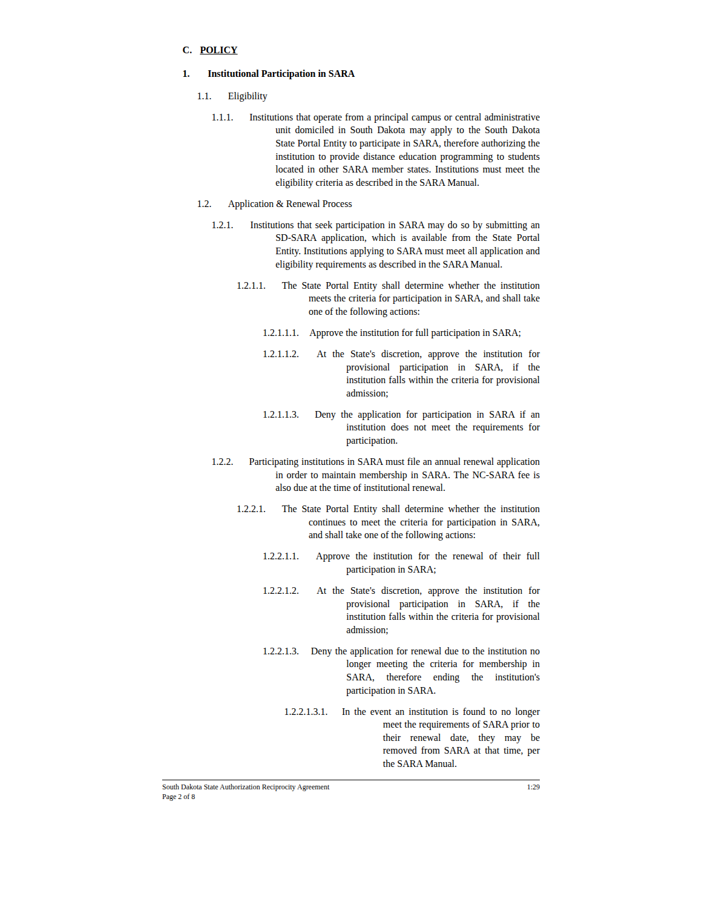C. POLICY
1. Institutional Participation in SARA
1.1. Eligibility
1.1.1. Institutions that operate from a principal campus or central administrative unit domiciled in South Dakota may apply to the South Dakota State Portal Entity to participate in SARA, therefore authorizing the institution to provide distance education programming to students located in other SARA member states. Institutions must meet the eligibility criteria as described in the SARA Manual.
1.2. Application & Renewal Process
1.2.1. Institutions that seek participation in SARA may do so by submitting an SD-SARA application, which is available from the State Portal Entity. Institutions applying to SARA must meet all application and eligibility requirements as described in the SARA Manual.
1.2.1.1. The State Portal Entity shall determine whether the institution meets the criteria for participation in SARA, and shall take one of the following actions:
1.2.1.1.1. Approve the institution for full participation in SARA;
1.2.1.1.2. At the State's discretion, approve the institution for provisional participation in SARA, if the institution falls within the criteria for provisional admission;
1.2.1.1.3. Deny the application for participation in SARA if an institution does not meet the requirements for participation.
1.2.2. Participating institutions in SARA must file an annual renewal application in order to maintain membership in SARA. The NC-SARA fee is also due at the time of institutional renewal.
1.2.2.1. The State Portal Entity shall determine whether the institution continues to meet the criteria for participation in SARA, and shall take one of the following actions:
1.2.2.1.1. Approve the institution for the renewal of their full participation in SARA;
1.2.2.1.2. At the State's discretion, approve the institution for provisional participation in SARA, if the institution falls within the criteria for provisional admission;
1.2.2.1.3. Deny the application for renewal due to the institution no longer meeting the criteria for membership in SARA, therefore ending the institution's participation in SARA.
1.2.2.1.3.1. In the event an institution is found to no longer meet the requirements of SARA prior to their renewal date, they may be removed from SARA at that time, per the SARA Manual.
South Dakota State Authorization Reciprocity Agreement
Page 2 of 8
1:29